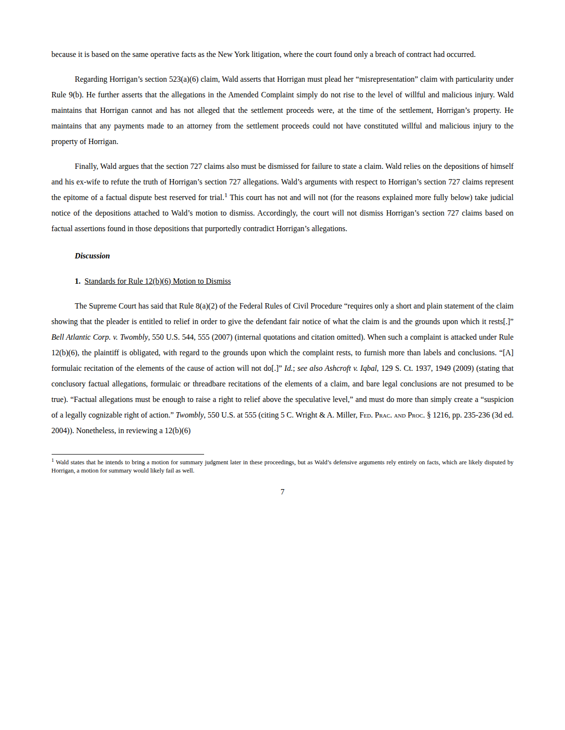because it is based on the same operative facts as the New York litigation, where the court found only a breach of contract had occurred.
Regarding Horrigan’s section 523(a)(6) claim, Wald asserts that Horrigan must plead her “misrepresentation” claim with particularity under Rule 9(b). He further asserts that the allegations in the Amended Complaint simply do not rise to the level of willful and malicious injury. Wald maintains that Horrigan cannot and has not alleged that the settlement proceeds were, at the time of the settlement, Horrigan’s property. He maintains that any payments made to an attorney from the settlement proceeds could not have constituted willful and malicious injury to the property of Horrigan.
Finally, Wald argues that the section 727 claims also must be dismissed for failure to state a claim. Wald relies on the depositions of himself and his ex-wife to refute the truth of Horrigan’s section 727 allegations. Wald’s arguments with respect to Horrigan’s section 727 claims represent the epitome of a factual dispute best reserved for trial.1 This court has not and will not (for the reasons explained more fully below) take judicial notice of the depositions attached to Wald’s motion to dismiss. Accordingly, the court will not dismiss Horrigan’s section 727 claims based on factual assertions found in those depositions that purportedly contradict Horrigan’s allegations.
Discussion
1. Standards for Rule 12(b)(6) Motion to Dismiss
The Supreme Court has said that Rule 8(a)(2) of the Federal Rules of Civil Procedure “requires only a short and plain statement of the claim showing that the pleader is entitled to relief in order to give the defendant fair notice of what the claim is and the grounds upon which it rests[.]” Bell Atlantic Corp. v. Twombly, 550 U.S. 544, 555 (2007) (internal quotations and citation omitted). When such a complaint is attacked under Rule 12(b)(6), the plaintiff is obligated, with regard to the grounds upon which the complaint rests, to furnish more than labels and conclusions. “[A] formulaic recitation of the elements of the cause of action will not do[.]” Id.; see also Ashcroft v. Iqbal, 129 S. Ct. 1937, 1949 (2009) (stating that conclusory factual allegations, formulaic or threadbare recitations of the elements of a claim, and bare legal conclusions are not presumed to be true). “Factual allegations must be enough to raise a right to relief above the speculative level,” and must do more than simply create a “suspicion of a legally cognizable right of action.” Twombly, 550 U.S. at 555 (citing 5 C. Wright & A. Miller, Fed. Prac. and Proc. § 1216, pp. 235-236 (3d ed. 2004)). Nonetheless, in reviewing a 12(b)(6)
1 Wald states that he intends to bring a motion for summary judgment later in these proceedings, but as Wald’s defensive arguments rely entirely on facts, which are likely disputed by Horrigan, a motion for summary would likely fail as well.
7